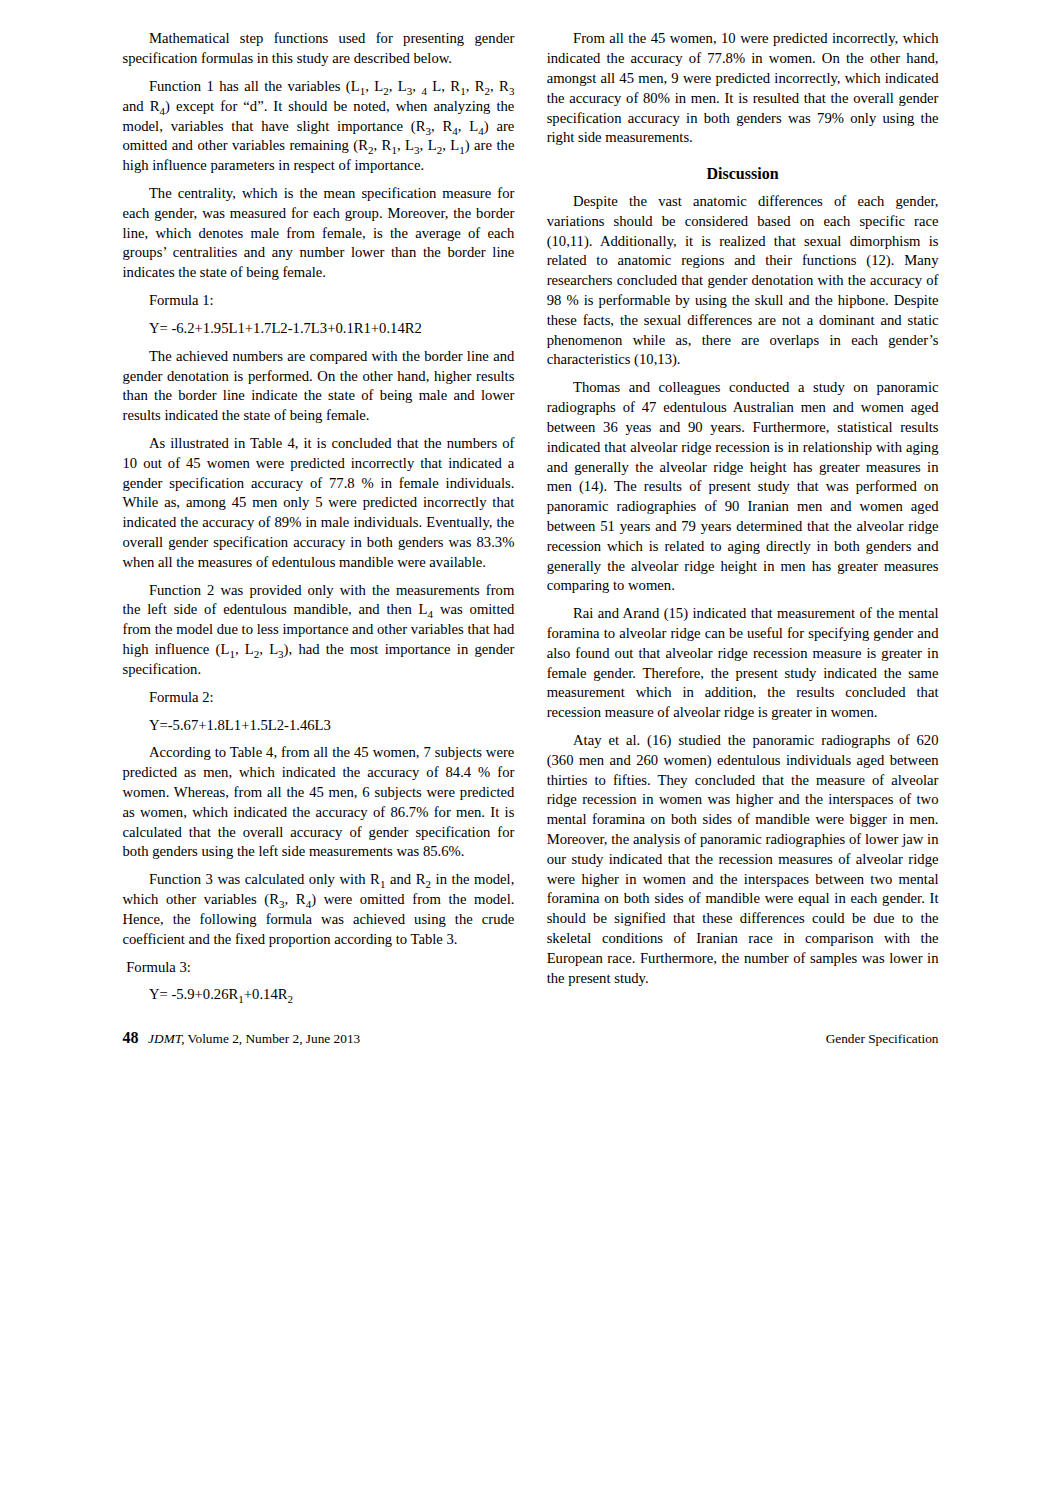Mathematical step functions used for presenting gender specification formulas in this study are described below.
Function 1 has all the variables (L1, L2, L3, 4 L, R1, R2, R3 and R4) except for “d”. It should be noted, when analyzing the model, variables that have slight importance (R3, R4, L4) are omitted and other variables remaining (R2, R1, L3, L2, L1) are the high influence parameters in respect of importance.
The centrality, which is the mean specification measure for each gender, was measured for each group. Moreover, the border line, which denotes male from female, is the average of each groups’ centralities and any number lower than the border line indicates the state of being female.
Formula 1:
Y= -6.2+1.95L1+1.7L2-1.7L3+0.1R1+0.14R2
The achieved numbers are compared with the border line and gender denotation is performed. On the other hand, higher results than the border line indicate the state of being male and lower results indicated the state of being female.
As illustrated in Table 4, it is concluded that the numbers of 10 out of 45 women were predicted incorrectly that indicated a gender specification accuracy of 77.8 % in female individuals. While as, among 45 men only 5 were predicted incorrectly that indicated the accuracy of 89% in male individuals. Eventually, the overall gender specification accuracy in both genders was 83.3% when all the measures of edentulous mandible were available.
Function 2 was provided only with the measurements from the left side of edentulous mandible, and then L4 was omitted from the model due to less importance and other variables that had high influence (L1, L2, L3), had the most importance in gender specification.
Formula 2:
Y=-5.67+1.8L1+1.5L2-1.46L3
According to Table 4, from all the 45 women, 7 subjects were predicted as men, which indicated the accuracy of 84.4 % for women. Whereas, from all the 45 men, 6 subjects were predicted as women, which indicated the accuracy of 86.7% for men. It is calculated that the overall accuracy of gender specification for both genders using the left side measurements was 85.6%.
Function 3 was calculated only with R1 and R2 in the model, which other variables (R3, R4) were omitted from the model. Hence, the following formula was achieved using the crude coefficient and the fixed proportion according to Table 3.
Formula 3:
Y= -5.9+0.26R1+0.14R2
From all the 45 women, 10 were predicted incorrectly, which indicated the accuracy of 77.8% in women. On the other hand, amongst all 45 men, 9 were predicted incorrectly, which indicated the accuracy of 80% in men. It is resulted that the overall gender specification accuracy in both genders was 79% only using the right side measurements.
Discussion
Despite the vast anatomic differences of each gender, variations should be considered based on each specific race (10,11). Additionally, it is realized that sexual dimorphism is related to anatomic regions and their functions (12). Many researchers concluded that gender denotation with the accuracy of 98 % is performable by using the skull and the hipbone. Despite these facts, the sexual differences are not a dominant and static phenomenon while as, there are overlaps in each gender’s characteristics (10,13).
Thomas and colleagues conducted a study on panoramic radiographs of 47 edentulous Australian men and women aged between 36 yeas and 90 years. Furthermore, statistical results indicated that alveolar ridge recession is in relationship with aging and generally the alveolar ridge height has greater measures in men (14). The results of present study that was performed on panoramic radiographies of 90 Iranian men and women aged between 51 years and 79 years determined that the alveolar ridge recession which is related to aging directly in both genders and generally the alveolar ridge height in men has greater measures comparing to women.
Rai and Arand (15) indicated that measurement of the mental foramina to alveolar ridge can be useful for specifying gender and also found out that alveolar ridge recession measure is greater in female gender. Therefore, the present study indicated the same measurement which in addition, the results concluded that recession measure of alveolar ridge is greater in women.
Atay et al. (16) studied the panoramic radiographs of 620 (360 men and 260 women) edentulous individuals aged between thirties to fifties. They concluded that the measure of alveolar ridge recession in women was higher and the interspaces of two mental foramina on both sides of mandible were bigger in men. Moreover, the analysis of panoramic radiographies of lower jaw in our study indicated that the recession measures of alveolar ridge were higher in women and the interspaces between two mental foramina on both sides of mandible were equal in each gender. It should be signified that these differences could be due to the skeletal conditions of Iranian race in comparison with the European race. Furthermore, the number of samples was lower in the present study.
48 JDMT, Volume 2, Number 2, June 2013 Gender Specification